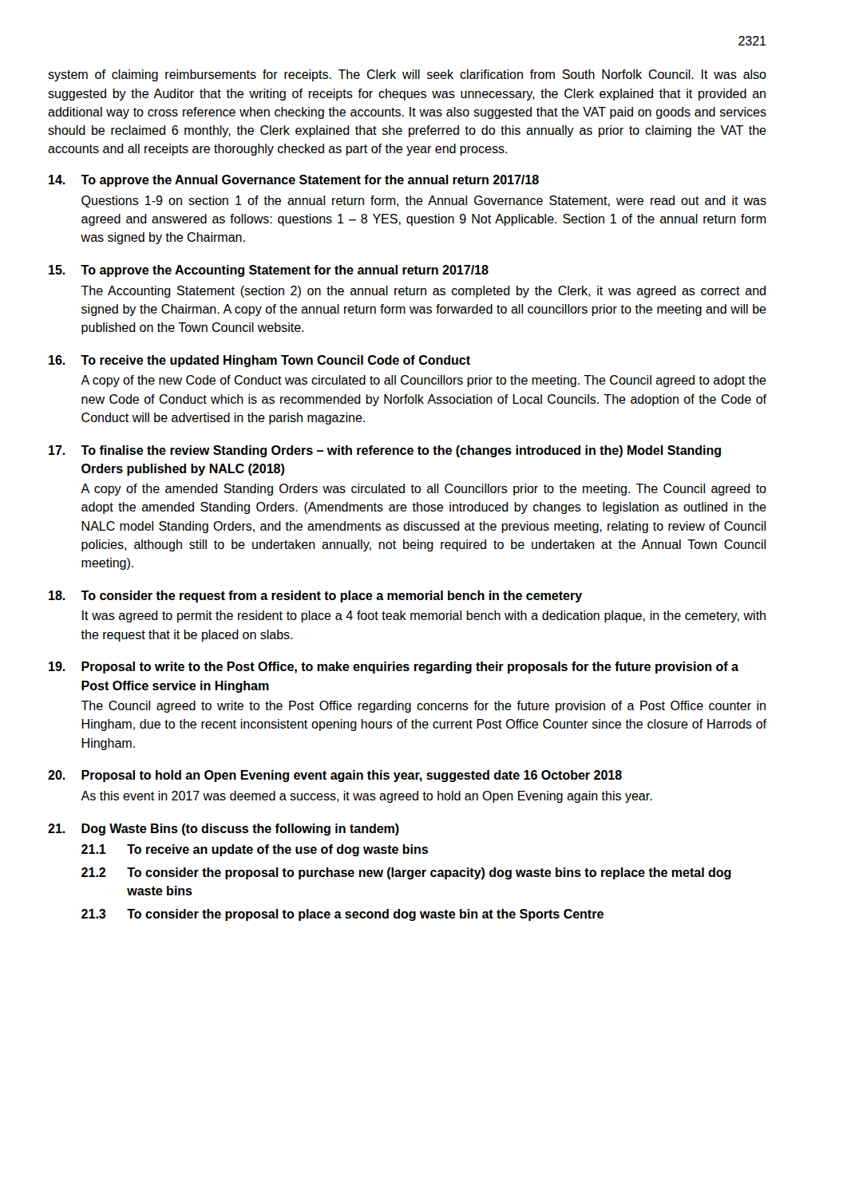2321
system of claiming reimbursements for receipts. The Clerk will seek clarification from South Norfolk Council. It was also suggested by the Auditor that the writing of receipts for cheques was unnecessary, the Clerk explained that it provided an additional way to cross reference when checking the accounts. It was also suggested that the VAT paid on goods and services should be reclaimed 6 monthly, the Clerk explained that she preferred to do this annually as prior to claiming the VAT the accounts and all receipts are thoroughly checked as part of the year end process.
To approve the Annual Governance Statement for the annual return 2017/18
Questions 1-9 on section 1 of the annual return form, the Annual Governance Statement, were read out and it was agreed and answered as follows: questions 1 – 8 YES, question 9 Not Applicable. Section 1 of the annual return form was signed by the Chairman.
To approve the Accounting Statement for the annual return 2017/18
The Accounting Statement (section 2) on the annual return as completed by the Clerk, it was agreed as correct and signed by the Chairman. A copy of the annual return form was forwarded to all councillors prior to the meeting and will be published on the Town Council website.
To receive the updated Hingham Town Council Code of Conduct
A copy of the new Code of Conduct was circulated to all Councillors prior to the meeting. The Council agreed to adopt the new Code of Conduct which is as recommended by Norfolk Association of Local Councils. The adoption of the Code of Conduct will be advertised in the parish magazine.
To finalise the review Standing Orders – with reference to the (changes introduced in the) Model Standing Orders published by NALC (2018)
A copy of the amended Standing Orders was circulated to all Councillors prior to the meeting. The Council agreed to adopt the amended Standing Orders. (Amendments are those introduced by changes to legislation as outlined in the NALC model Standing Orders, and the amendments as discussed at the previous meeting, relating to review of Council policies, although still to be undertaken annually, not being required to be undertaken at the Annual Town Council meeting).
To consider the request from a resident to place a memorial bench in the cemetery
It was agreed to permit the resident to place a 4 foot teak memorial bench with a dedication plaque, in the cemetery, with the request that it be placed on slabs.
Proposal to write to the Post Office, to make enquiries regarding their proposals for the future provision of a Post Office service in Hingham
The Council agreed to write to the Post Office regarding concerns for the future provision of a Post Office counter in Hingham, due to the recent inconsistent opening hours of the current Post Office Counter since the closure of Harrods of Hingham.
Proposal to hold an Open Evening event again this year, suggested date 16 October 2018
As this event in 2017 was deemed a success, it was agreed to hold an Open Evening again this year.
Dog Waste Bins (to discuss the following in tandem)
To receive an update of the use of dog waste bins
To consider the proposal to purchase new (larger capacity) dog waste bins to replace the metal dog waste bins
To consider the proposal to place a second dog waste bin at the Sports Centre